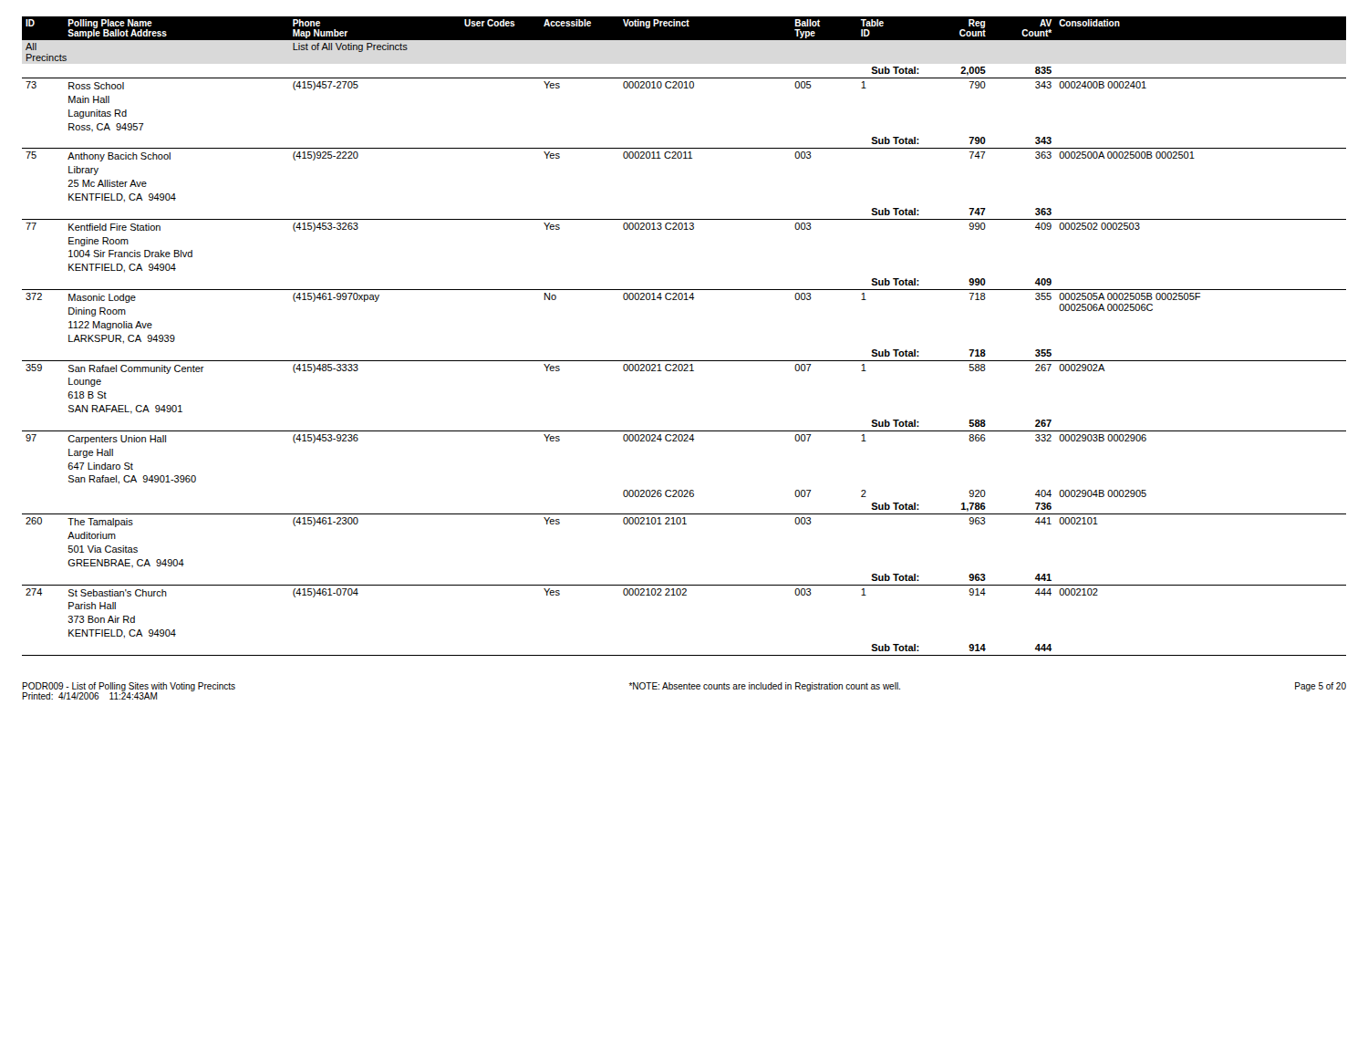| ID | Polling Place Name Sample Ballot Address | Phone Map Number | User Codes | Accessible | Voting Precinct | Ballot Type | Table ID | Reg Count | AV Count* | Consolidation |
| --- | --- | --- | --- | --- | --- | --- | --- | --- | --- | --- |
| All Precincts | | List of All Voting Precincts | | | | | | | | |
| | | | | | | | Sub Total: | 2,005 | 835 | |
| 73 | Ross School Main Hall Lagunitas Rd Ross, CA 94957 | (415)457-2705 | | Yes | 0002010 C2010 | 005 | 1 | 790 | 343 | 0002400B 0002401 |
| | | | | | | | Sub Total: | 790 | 343 | |
| 75 | Anthony Bacich School Library 25 Mc Allister Ave KENTFIELD, CA 94904 | (415)925-2220 | | Yes | 0002011 C2011 | 003 | | 747 | 363 | 0002500A 0002500B 0002501 |
| | | | | | | | Sub Total: | 747 | 363 | |
| 77 | Kentfield Fire Station Engine Room 1004 Sir Francis Drake Blvd KENTFIELD, CA 94904 | (415)453-3263 | | Yes | 0002013 C2013 | 003 | | 990 | 409 | 0002502 0002503 |
| | | | | | | | Sub Total: | 990 | 409 | |
| 372 | Masonic Lodge Dining Room 1122 Magnolia Ave LARKSPUR, CA 94939 | (415)461-9970xpay | | No | 0002014 C2014 | 003 | 1 | 718 | 355 | 0002505A 0002505B 0002505F 0002506A 0002506C |
| | | | | | | | Sub Total: | 718 | 355 | |
| 359 | San Rafael Community Center Lounge 618 B St SAN RAFAEL, CA 94901 | (415)485-3333 | | Yes | 0002021 C2021 | 007 | 1 | 588 | 267 | 0002902A |
| | | | | | | | Sub Total: | 588 | 267 | |
| 97 | Carpenters Union Hall Large Hall 647 Lindaro St San Rafael, CA 94901-3960 | (415)453-9236 | | Yes | 0002024 C2024 | 007 | 1 | 866 | 332 | 0002903B 0002906 |
| | | | | | 0002026 C2026 | 007 | 2 | 920 | 404 | 0002904B 0002905 |
| | | | | | | | Sub Total: | 1,786 | 736 | |
| 260 | The Tamalpais Auditorium 501 Via Casitas GREENBRAE, CA 94904 | (415)461-2300 | | Yes | 0002101 2101 | 003 | | 963 | 441 | 0002101 |
| | | | | | | | Sub Total: | 963 | 441 | |
| 274 | St Sebastian's Church Parish Hall 373 Bon Air Rd KENTFIELD, CA 94904 | (415)461-0704 | | Yes | 0002102 2102 | 003 | 1 | 914 | 444 | 0002102 |
| | | | | | | | Sub Total: | 914 | 444 | |
PODR009 - List of Polling Sites with Voting Precincts Printed: 4/14/2006 11:24:43AM
*NOTE: Absentee counts are included in Registration count as well.
Page 5 of 20